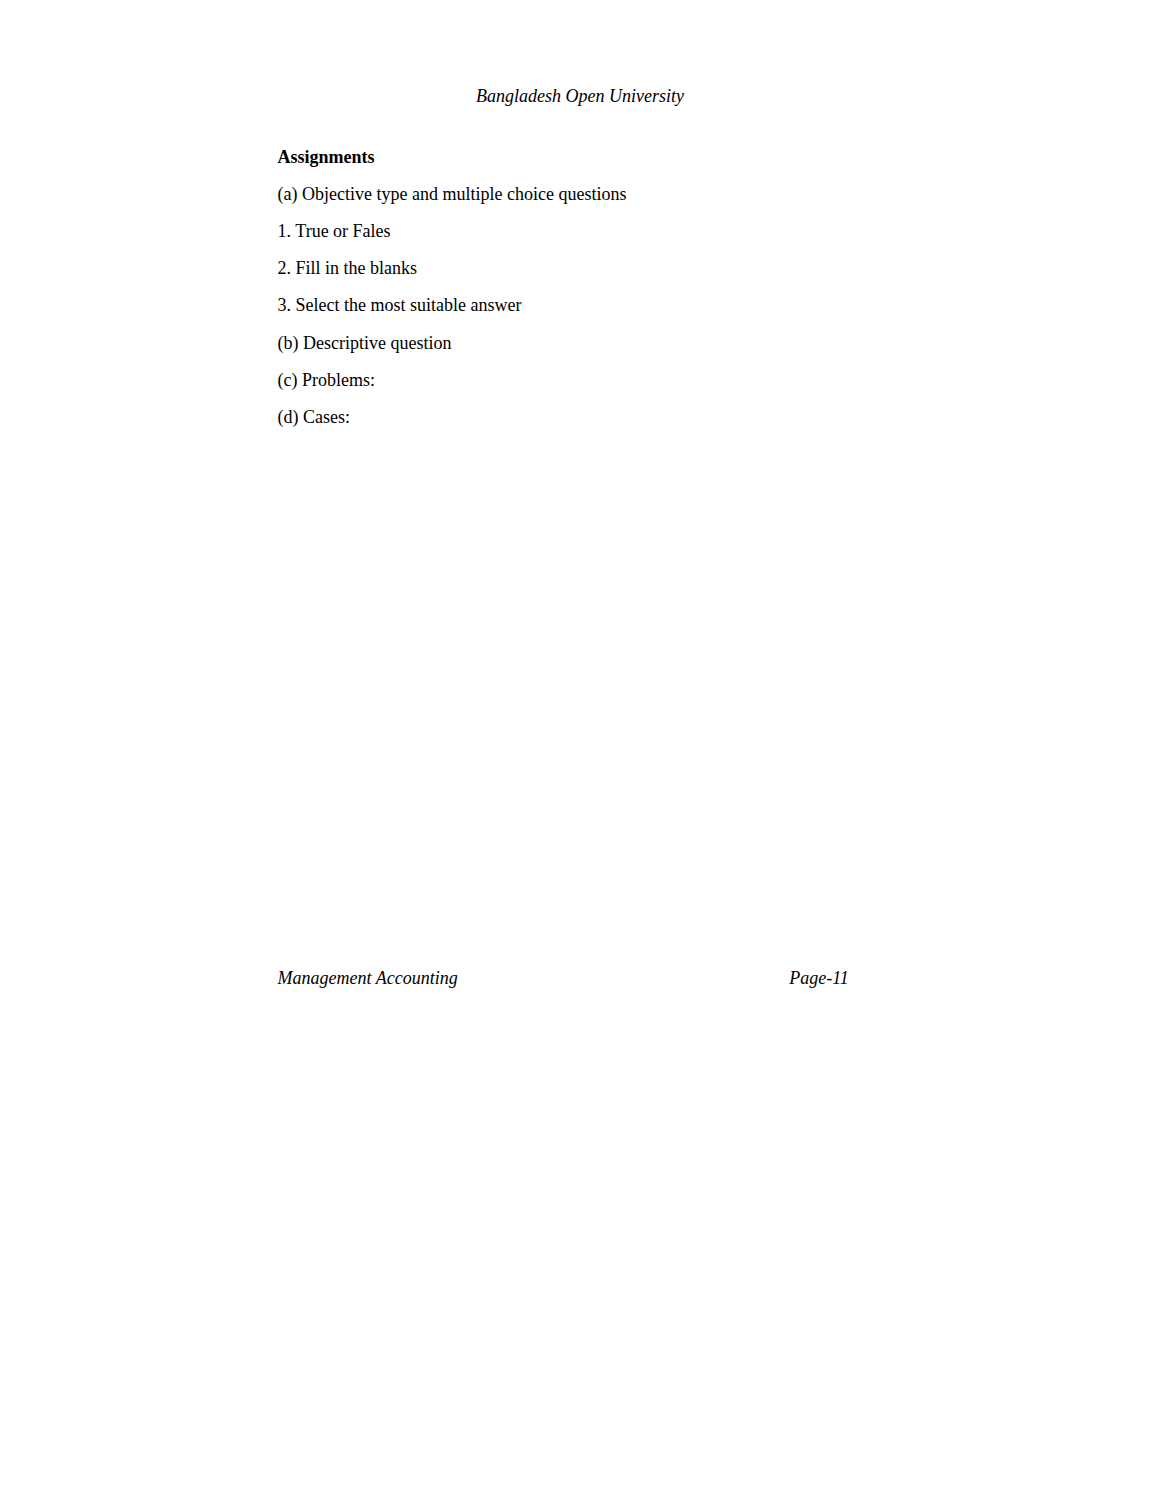Bangladesh Open University
Assignments
(a) Objective type and multiple choice questions
1. True or Fales
2. Fill in the blanks
3. Select the most suitable answer
(b) Descriptive question
(c) Problems:
(d) Cases:
Management Accounting
Page-11